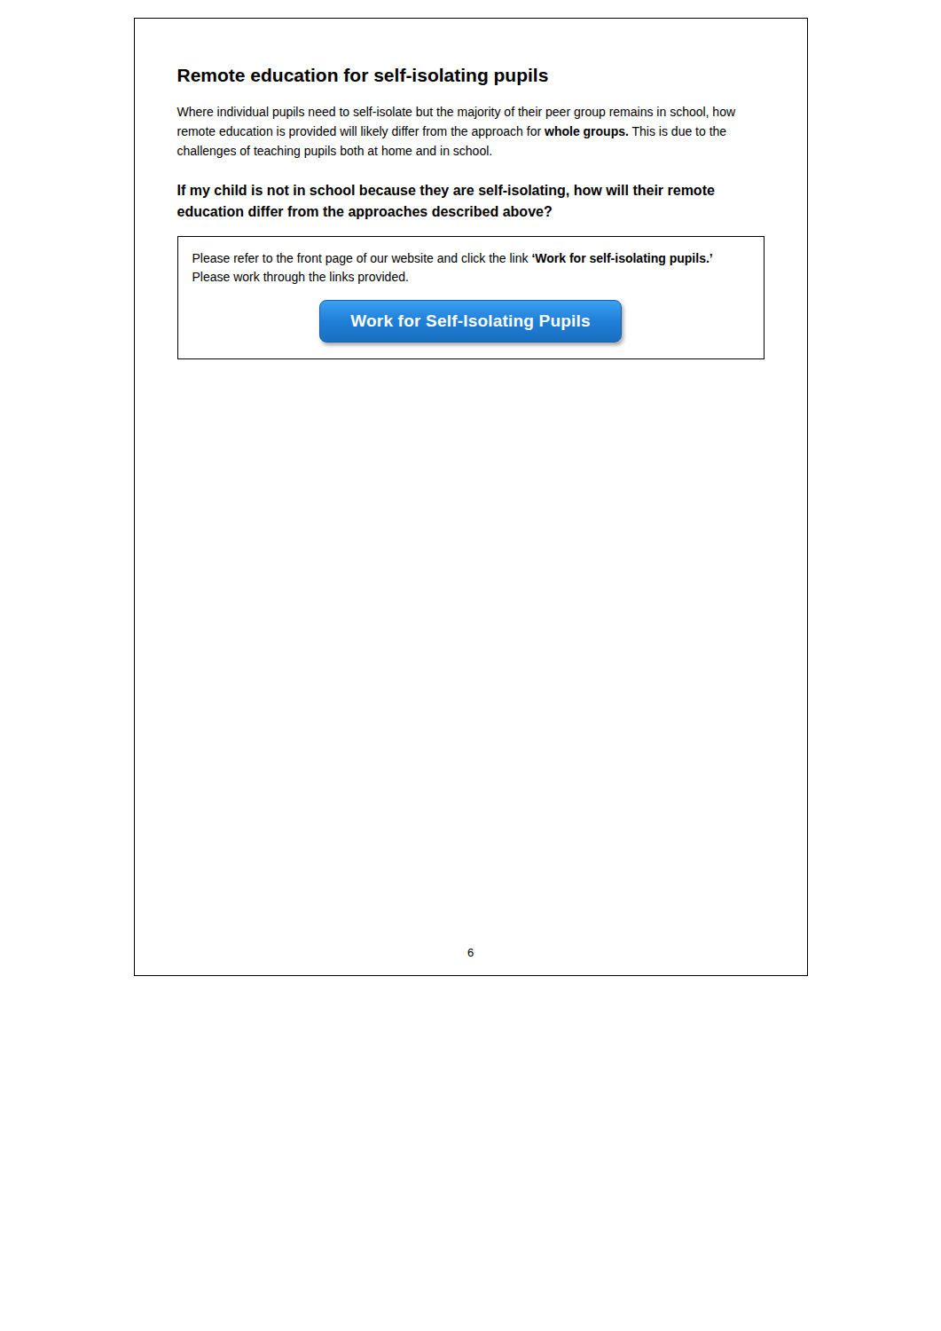Remote education for self-isolating pupils
Where individual pupils need to self-isolate but the majority of their peer group remains in school, how remote education is provided will likely differ from the approach for whole groups. This is due to the challenges of teaching pupils both at home and in school.
If my child is not in school because they are self-isolating, how will their remote education differ from the approaches described above?
Please refer to the front page of our website and click the link ‘Work for self-isolating pupils.’ Please work through the links provided.
Work for Self-Isolating Pupils
6